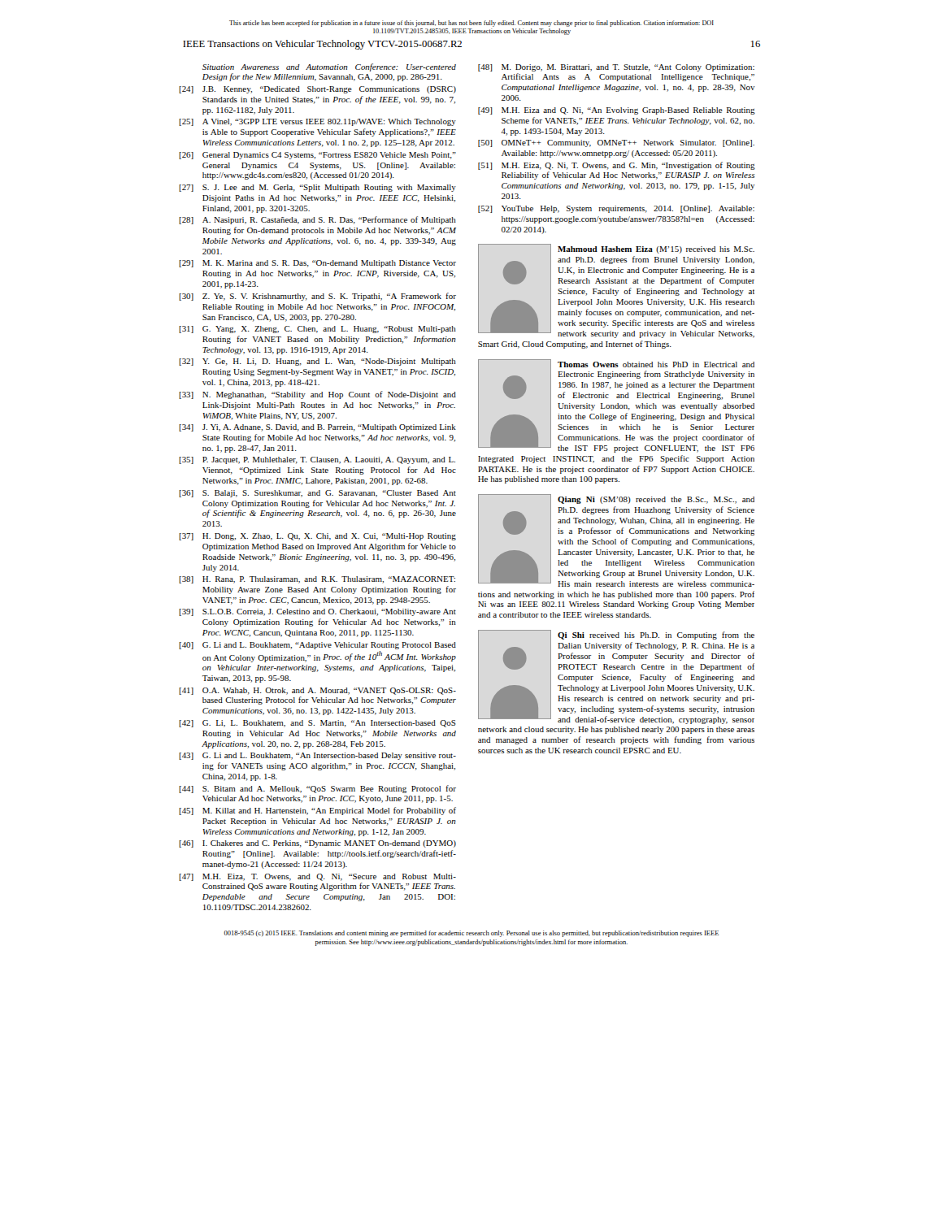This article has been accepted for publication in a future issue of this journal, but has not been fully edited. Content may change prior to final publication. Citation information: DOI
10.1109/TVT.2015.2485305, IEEE Transactions on Vehicular Technology
IEEE Transactions on Vehicular Technology VTCV-2015-00687.R2
16
Situation Awareness and Automation Conference: User-centered Design for the New Millennium, Savannah, GA, 2000, pp. 286-291.
[24] J.B. Kenney, “Dedicated Short-Range Communications (DSRC) Standards in the United States,” in Proc. of the IEEE, vol. 99, no. 7, pp. 1162-1182, July 2011.
[25] A Vinel, “3GPP LTE versus IEEE 802.11p/WAVE: Which Technology is Able to Support Cooperative Vehicular Safety Applications?,” IEEE Wireless Communications Letters, vol. 1 no. 2, pp. 125–128, Apr 2012.
[26] General Dynamics C4 Systems, “Fortress ES820 Vehicle Mesh Point,” General Dynamics C4 Systems, US. [Online]. Available: http://www.gdc4s.com/es820, (Accessed 01/20 2014).
[27] S. J. Lee and M. Gerla, “Split Multipath Routing with Maximally Disjoint Paths in Ad hoc Networks,” in Proc. IEEE ICC, Helsinki, Finland, 2001, pp. 3201-3205.
[28] A. Nasipuri, R. Castañeda, and S. R. Das, “Performance of Multipath Routing for On-demand protocols in Mobile Ad hoc Networks,” ACM Mobile Networks and Applications, vol. 6, no. 4, pp. 339-349, Aug 2001.
[29] M. K. Marina and S. R. Das, “On-demand Multipath Distance Vector Routing in Ad hoc Networks,” in Proc. ICNP, Riverside, CA, US, 2001, pp.14-23.
[30] Z. Ye, S. V. Krishnamurthy, and S. K. Tripathi, “A Framework for Reliable Routing in Mobile Ad hoc Networks,” in Proc. INFOCOM, San Francisco, CA, US, 2003, pp. 270-280.
[31] G. Yang, X. Zheng, C. Chen, and L. Huang, “Robust Multi-path Routing for VANET Based on Mobility Prediction,” Information Technology, vol. 13, pp. 1916-1919, Apr 2014.
[32] Y. Ge, H. Li, D. Huang, and L. Wan, “Node-Disjoint Multipath Routing Using Segment-by-Segment Way in VANET,” in Proc. ISCID, vol. 1, China, 2013, pp. 418-421.
[33] N. Meghanathan, “Stability and Hop Count of Node-Disjoint and Link-Disjoint Multi-Path Routes in Ad hoc Networks,” in Proc. WiMOB, White Plains, NY, US, 2007.
[34] J. Yi, A. Adnane, S. David, and B. Parrein, “Multipath Optimized Link State Routing for Mobile Ad hoc Networks,” Ad hoc networks, vol. 9, no. 1, pp. 28-47, Jan 2011.
[35] P. Jacquet, P. Muhlethaler, T. Clausen, A. Laouiti, A. Qayyum, and L. Viennot, “Optimized Link State Routing Protocol for Ad Hoc Networks,” in Proc. INMIC, Lahore, Pakistan, 2001, pp. 62-68.
[36] S. Balaji, S. Sureshkumar, and G. Saravanan, “Cluster Based Ant Colony Optimization Routing for Vehicular Ad hoc Networks,” Int. J. of Scientific & Engineering Research, vol. 4, no. 6, pp. 26-30, June 2013.
[37] H. Dong, X. Zhao, L. Qu, X. Chi, and X. Cui, “Multi-Hop Routing Optimization Method Based on Improved Ant Algorithm for Vehicle to Roadside Network,” Bionic Engineering, vol. 11, no. 3, pp. 490-496, July 2014.
[38] H. Rana, P. Thulasiraman, and R.K. Thulasiram, “MAZACORNET: Mobility Aware Zone Based Ant Colony Optimization Routing for VANET,” in Proc. CEC, Cancun, Mexico, 2013, pp. 2948-2955.
[39] S.L.O.B. Correia, J. Celestino and O. Cherkaoui, “Mobility-aware Ant Colony Optimization Routing for Vehicular Ad hoc Networks,” in Proc. WCNC, Cancun, Quintana Roo, 2011, pp. 1125-1130.
[40] G. Li and L. Boukhatem, “Adaptive Vehicular Routing Protocol Based on Ant Colony Optimization,” in Proc. of the 10th ACM Int. Workshop on Vehicular Inter-networking, Systems, and Applications, Taipei, Taiwan, 2013, pp. 95-98.
[41] O.A. Wahab, H. Otrok, and A. Mourad, “VANET QoS-OLSR: QoS-based Clustering Protocol for Vehicular Ad hoc Networks,” Computer Communications, vol. 36, no. 13, pp. 1422-1435, July 2013.
[42] G. Li, L. Boukhatem, and S. Martin, “An Intersection-based QoS Routing in Vehicular Ad Hoc Networks,” Mobile Networks and Applications, vol. 20, no. 2, pp. 268-284, Feb 2015.
[43] G. Li and L. Boukhatem, “An Intersection-based Delay sensitive routing for VANETs using ACO algorithm,” in Proc. ICCCN, Shanghai, China, 2014, pp. 1-8.
[44] S. Bitam and A. Mellouk, “QoS Swarm Bee Routing Protocol for Vehicular Ad hoc Networks,” in Proc. ICC, Kyoto, June 2011, pp. 1-5.
[45] M. Killat and H. Hartenstein, “An Empirical Model for Probability of Packet Reception in Vehicular Ad hoc Networks,” EURASIP J. on Wireless Communications and Networking, pp. 1-12, Jan 2009.
[46] I. Chakeres and C. Perkins, “Dynamic MANET On-demand (DYMO) Routing” [Online]. Available: http://tools.ietf.org/search/draft-ietf-manet-dymo-21 (Accessed: 11/24 2013).
[47] M.H. Eiza, T. Owens, and Q. Ni, “Secure and Robust Multi-Constrained QoS aware Routing Algorithm for VANETs,” IEEE Trans. Dependable and Secure Computing, Jan 2015. DOI: 10.1109/TDSC.2014.2382602.
[48] M. Dorigo, M. Birattari, and T. Stutzle, “Ant Colony Optimization: Artificial Ants as A Computational Intelligence Technique,” Computational Intelligence Magazine, vol. 1, no. 4, pp. 28-39, Nov 2006.
[49] M.H. Eiza and Q. Ni, “An Evolving Graph-Based Reliable Routing Scheme for VANETs,” IEEE Trans. Vehicular Technology, vol. 62, no. 4, pp. 1493-1504, May 2013.
[50] OMNeT++ Community, OMNeT++ Network Simulator. [Online]. Available: http://www.omnetpp.org/ (Accessed: 05/20 2011).
[51] M.H. Eiza, Q. Ni, T. Owens, and G. Min, “Investigation of Routing Reliability of Vehicular Ad Hoc Networks,” EURASIP J. on Wireless Communications and Networking, vol. 2013, no. 179, pp. 1-15, July 2013.
[52] YouTube Help, System requirements, 2014. [Online]. Available: https://support.google.com/youtube/answer/78358?hl=en (Accessed: 02/20 2014).
Mahmoud Hashem Eiza (M’15) received his M.Sc. and Ph.D. degrees from Brunel University London, U.K, in Electronic and Computer Engineering. He is a Research Assistant at the Department of Computer Science, Faculty of Engineering and Technology at Liverpool John Moores University, U.K. His research mainly focuses on computer, communication, and network security. Specific interests are QoS and wireless network security and privacy in Vehicular Networks, Smart Grid, Cloud Computing, and Internet of Things.
Thomas Owens obtained his PhD in Electrical and Electronic Engineering from Strathclyde University in 1986. In 1987, he joined as a lecturer the Department of Electronic and Electrical Engineering, Brunel University London, which was eventually absorbed into the College of Engineering, Design and Physical Sciences in which he is Senior Lecturer Communications. He was the project coordinator of the IST FP5 project CONFLUENT, the IST FP6 Integrated Project INSTINCT, and the FP6 Specific Support Action PARTAKE. He is the project coordinator of FP7 Support Action CHOICE. He has published more than 100 papers.
Qiang Ni (SM’08) received the B.Sc., M.Sc., and Ph.D. degrees from Huazhong University of Science and Technology, Wuhan, China, all in engineering. He is a Professor of Communications and Networking with the School of Computing and Communications, Lancaster University, Lancaster, U.K. Prior to that, he led the Intelligent Wireless Communication Networking Group at Brunel University London, U.K. His main research interests are wireless communications and networking in which he has published more than 100 papers. Prof Ni was an IEEE 802.11 Wireless Standard Working Group Voting Member and a contributor to the IEEE wireless standards.
Qi Shi received his Ph.D. in Computing from the Dalian University of Technology, P. R. China. He is a Professor in Computer Security and Director of PROTECT Research Centre in the Department of Computer Science, Faculty of Engineering and Technology at Liverpool John Moores University, U.K. His research is centred on network security and privacy, including system-of-systems security, intrusion and denial-of-service detection, cryptography, sensor network and cloud security. He has published nearly 200 papers in these areas and managed a number of research projects with funding from various sources such as the UK research council EPSRC and EU.
0018-9545 (c) 2015 IEEE. Translations and content mining are permitted for academic research only. Personal use is also permitted, but republication/redistribution requires IEEE
permission. See http://www.ieee.org/publications_standards/publications/rights/index.html for more information.